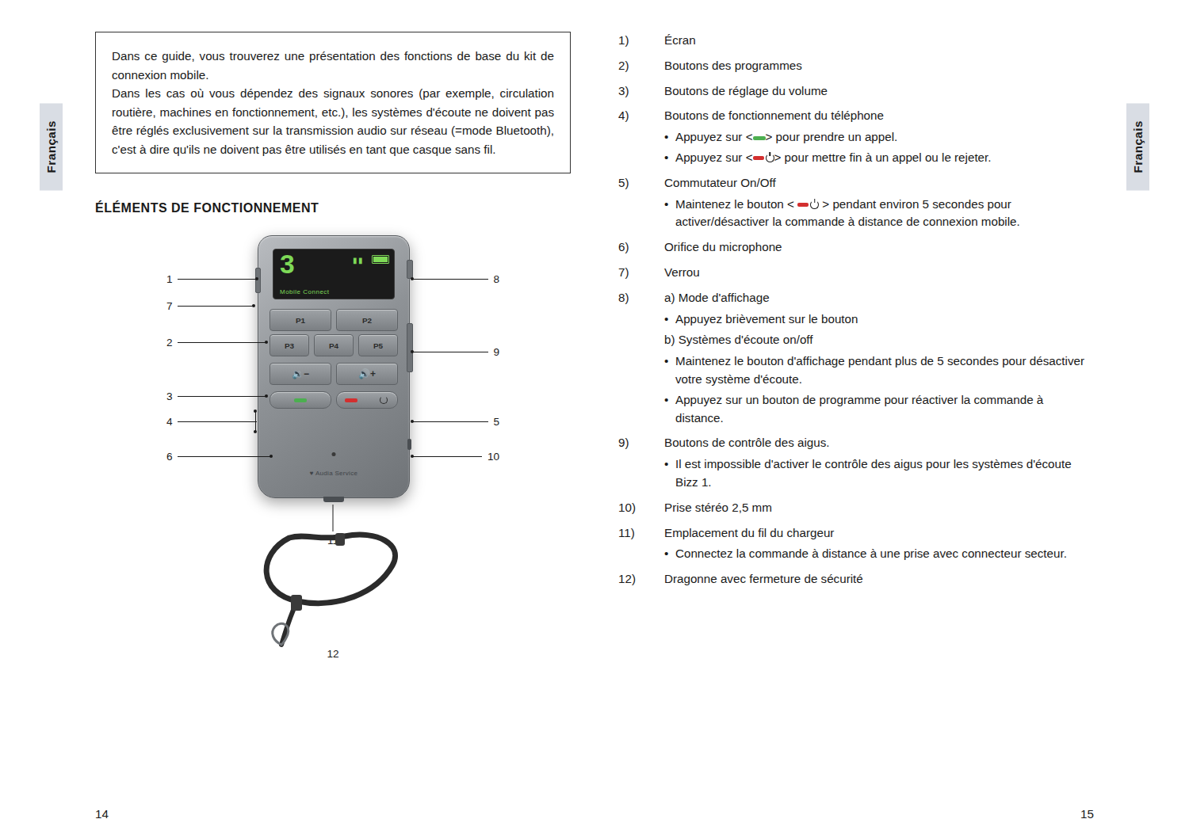Français
Dans ce guide, vous trouverez une présentation des fonctions de base du kit de connexion mobile.
Dans les cas où vous dépendez des signaux sonores (par exemple, circulation routière, machines en fonctionnement, etc.), les systèmes d'écoute ne doivent pas être réglés exclusivement sur la transmission audio sur réseau (=mode Bluetooth), c'est à dire qu'ils ne doivent pas être utilisés en tant que casque sans fil.
ÉLÉMENTS DE FONCTIONNEMENT
3 ▮▮ Mobile Connect
P1
P2
P3
P4
P5
🔉−
🔊+
♥ Audia Service
1 7 2 3 4 6 8 9 5 10 11
12
14
Français
Écran
Boutons des programmes
Boutons de réglage du volume
Boutons de fonctionnement du téléphone
Appuyez sur < > pour prendre un appel.
Appuyez sur < > pour mettre fin à un appel ou le rejeter.
Commutateur On/Off
Maintenez le bouton < > pendant environ 5 secondes pour activer/désactiver la commande à distance de connexion mobile.
Orifice du microphone
Verrou
a) Mode d'affichage
Appuyez brièvement sur le bouton
b) Systèmes d'écoute on/off
Maintenez le bouton d'affichage pendant plus de 5 secondes pour désactiver votre système d'écoute.
Appuyez sur un bouton de programme pour réactiver la commande à distance.
Boutons de contrôle des aigus.
Il est impossible d'activer le contrôle des aigus pour les systèmes d'écoute Bizz 1.
Prise stéréo 2,5 mm
Emplacement du fil du chargeur
Connectez la commande à distance à une prise avec connecteur secteur.
Dragonne avec fermeture de sécurité
15